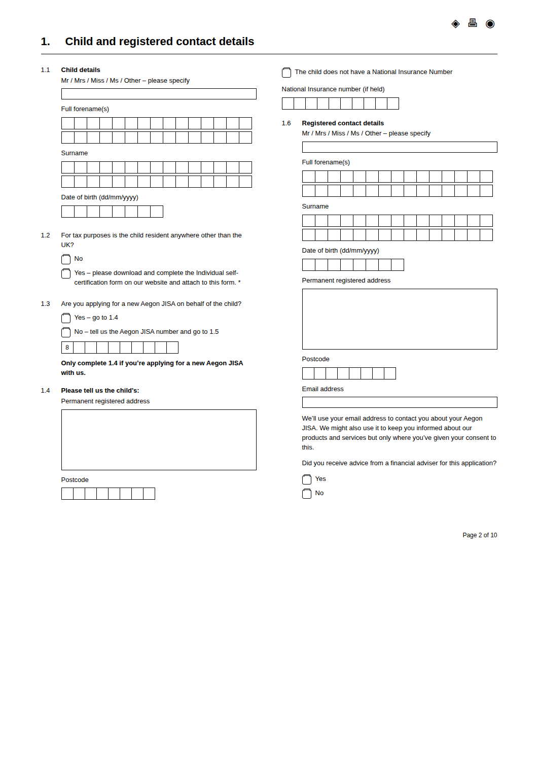◈ 🖶 ◉
1. Child and registered contact details
1.1
Child details
Mr / Mrs / Miss / Ms / Other – please specify
Full forename(s)
Surname
Date of birth (dd/mm/yyyy)
1.2
For tax purposes is the child resident anywhere other than the UK?
No
Yes – please download and complete the Individual self- certification form on our website and attach to this form. *
1.3
Are you applying for a new Aegon JISA on behalf of the child?
Yes – go to 1.4
No – tell us the Aegon JISA number and go to 1.5
8
Only complete 1.4 if you’re applying for a new Aegon JISA with us.
1.4
Please tell us the child's:
Permanent registered address
Postcode
The child does not have a National Insurance Number
National Insurance number (if held)
1.6
Registered contact details
Mr / Mrs / Miss / Ms / Other – please specify
Full forename(s)
Surname
Date of birth (dd/mm/yyyy)
Permanent registered address
Postcode
Email address
We’ll use your email address to contact you about your Aegon JISA. We might also use it to keep you informed about our products and services but only where you’ve given your consent to this.
Did you receive advice from a financial adviser for this application?
Yes
No
Page 2 of 10